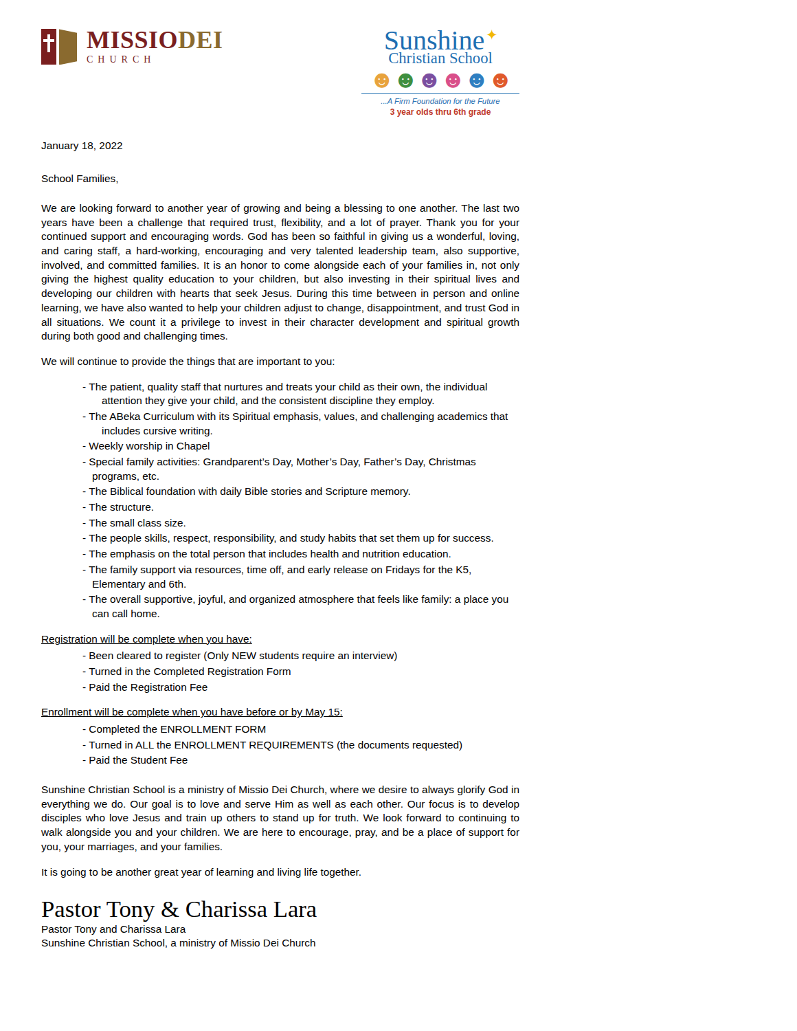MISSIO DEI
CHURCH
Sunshine✦
Christian School
☻☻☻☻☻☻
...A Firm Foundation for the Future
3 year olds thru 6th grade
January 18, 2022
School Families,
We are looking forward to another year of growing and being a blessing to one another. The last two years have been a challenge that required trust, flexibility, and a lot of prayer. Thank you for your continued support and encouraging words. God has been so faithful in giving us a wonderful, loving, and caring staff, a hard-working, encouraging and very talented leadership team, also supportive, involved, and committed families. It is an honor to come alongside each of your families in, not only giving the highest quality education to your children, but also investing in their spiritual lives and developing our children with hearts that seek Jesus. During this time between in person and online learning, we have also wanted to help your children adjust to change, disappointment, and trust God in all situations. We count it a privilege to invest in their character development and spiritual growth during both good and challenging times.
We will continue to provide the things that are important to you:
- The patient, quality staff that nurtures and treats your child as their own, the individual attention they give your child, and the consistent discipline they employ.
- The ABeka Curriculum with its Spiritual emphasis, values, and challenging academics that includes cursive writing.
- Weekly worship in Chapel
- Special family activities: Grandparent’s Day, Mother’s Day, Father’s Day, Christmas programs, etc.
- The Biblical foundation with daily Bible stories and Scripture memory.
- The structure.
- The small class size.
- The people skills, respect, responsibility, and study habits that set them up for success.
- The emphasis on the total person that includes health and nutrition education.
- The family support via resources, time off, and early release on Fridays for the K5, Elementary and 6th.
- The overall supportive, joyful, and organized atmosphere that feels like family: a place you can call home.
Registration will be complete when you have:
- Been cleared to register (Only NEW students require an interview)
- Turned in the Completed Registration Form
- Paid the Registration Fee
Enrollment will be complete when you have before or by May 15:
- Completed the ENROLLMENT FORM
- Turned in ALL the ENROLLMENT REQUIREMENTS (the documents requested)
- Paid the Student Fee
Sunshine Christian School is a ministry of Missio Dei Church, where we desire to always glorify God in everything we do. Our goal is to love and serve Him as well as each other. Our focus is to develop disciples who love Jesus and train up others to stand up for truth. We look forward to continuing to walk alongside you and your children. We are here to encourage, pray, and be a place of support for you, your marriages, and your families.
It is going to be another great year of learning and living life together.
Pastor Tony & Charissa Lara
Pastor Tony and Charissa Lara
Sunshine Christian School, a ministry of Missio Dei Church